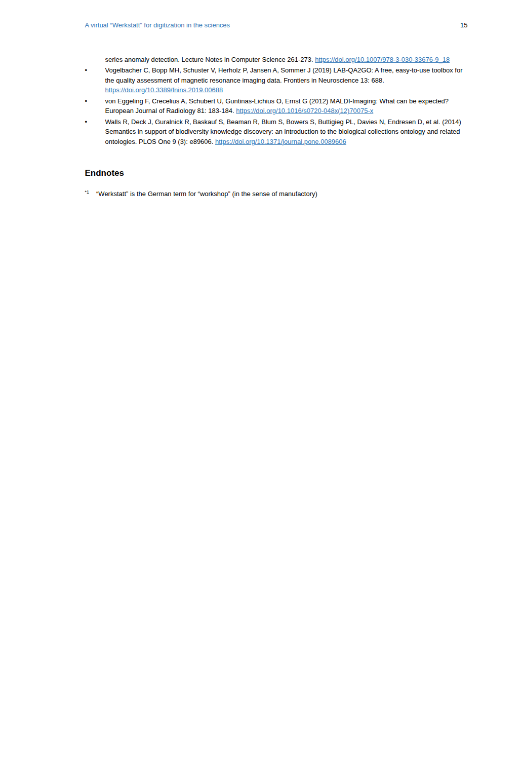A virtual “Werkstatt” for digitization in the sciences 15
series anomaly detection. Lecture Notes in Computer Science 261-273. https://doi.org/10.1007/978-3-030-33676-9_18
Vogelbacher C, Bopp MH, Schuster V, Herholz P, Jansen A, Sommer J (2019) LAB-QA2GO: A free, easy-to-use toolbox for the quality assessment of magnetic resonance imaging data. Frontiers in Neuroscience 13: 688. https://doi.org/10.3389/fnins.2019.00688
von Eggeling F, Crecelius A, Schubert U, Guntinas-Lichius O, Ernst G (2012) MALDI-Imaging: What can be expected? European Journal of Radiology 81: 183-184. https://doi.org/10.1016/s0720-048x(12)70075-x
Walls R, Deck J, Guralnick R, Baskauf S, Beaman R, Blum S, Bowers S, Buttigieg PL, Davies N, Endresen D, et al. (2014) Semantics in support of biodiversity knowledge discovery: an introduction to the biological collections ontology and related ontologies. PLOS One 9 (3): e89606. https://doi.org/10.1371/journal.pone.0089606
Endnotes
*1 “Werkstatt” is the German term for “workshop” (in the sense of manufactory)